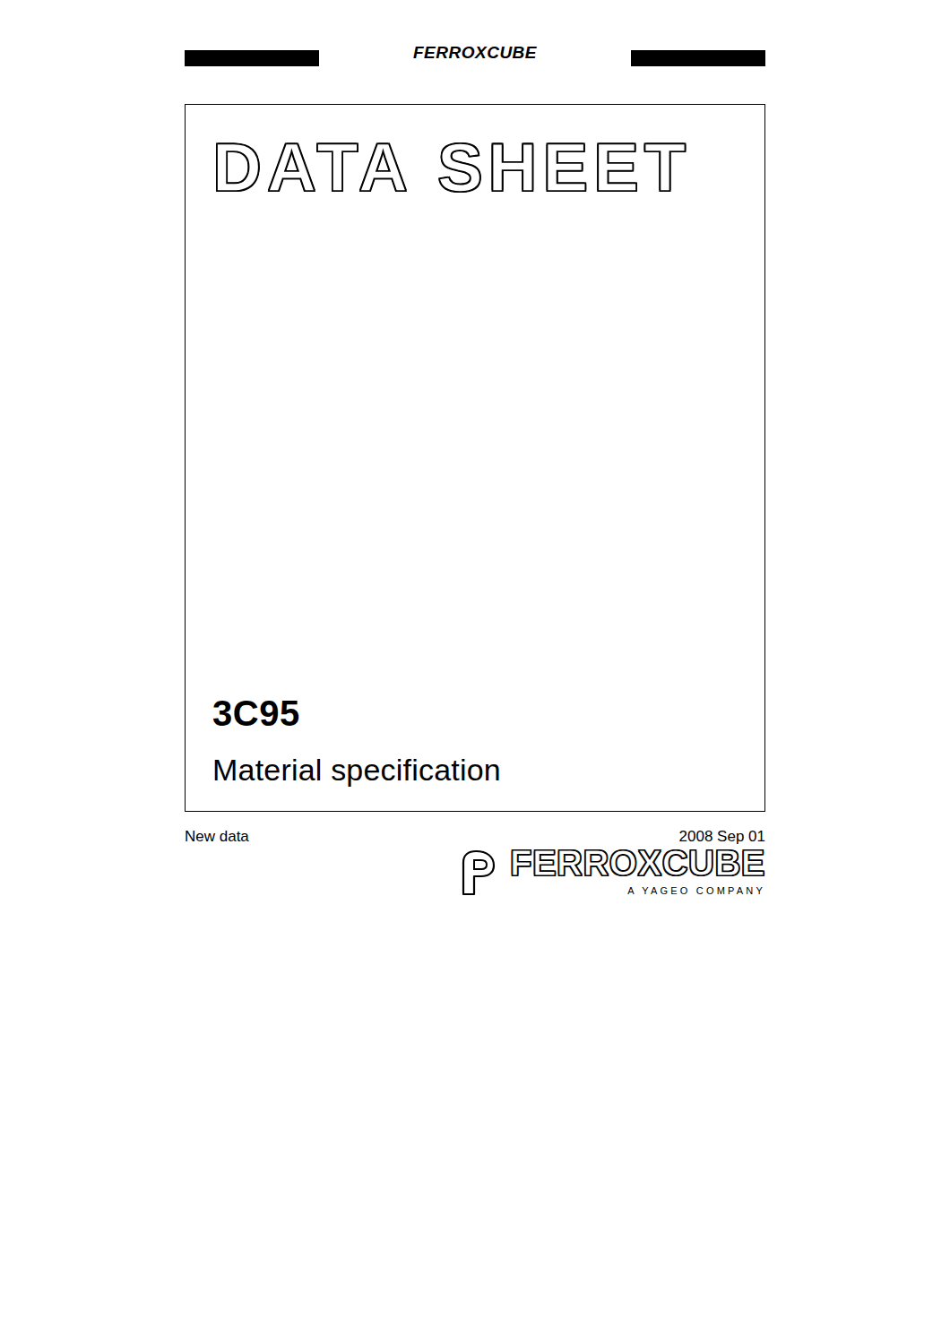FERROXCUBE
DATA SHEET
3C95
Material specification
New data 2008 Sep 01
FERROXCUBE
A YAGEO COMPANY